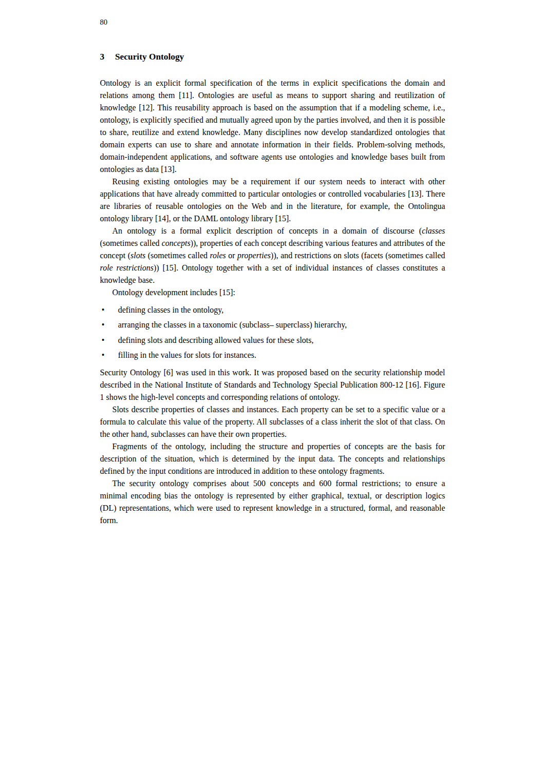80
3 Security Ontology
Ontology is an explicit formal specification of the terms in explicit specifications the domain and relations among them [11]. Ontologies are useful as means to support sharing and reutilization of knowledge [12]. This reusability approach is based on the assumption that if a modeling scheme, i.e., ontology, is explicitly specified and mutually agreed upon by the parties involved, and then it is possible to share, reutilize and extend knowledge. Many disciplines now develop standardized ontologies that domain experts can use to share and annotate information in their fields. Problem-solving methods, domain-independent applications, and software agents use ontologies and knowledge bases built from ontologies as data [13].
Reusing existing ontologies may be a requirement if our system needs to interact with other applications that have already committed to particular ontologies or controlled vocabularies [13]. There are libraries of reusable ontologies on the Web and in the literature, for example, the Ontolingua ontology library [14], or the DAML ontology library [15].
An ontology is a formal explicit description of concepts in a domain of discourse (classes (sometimes called concepts)), properties of each concept describing various features and attributes of the concept (slots (sometimes called roles or properties)), and restrictions on slots (facets (sometimes called role restrictions)) [15]. Ontology together with a set of individual instances of classes constitutes a knowledge base.
Ontology development includes [15]:
defining classes in the ontology,
arranging the classes in a taxonomic (subclass– superclass) hierarchy,
defining slots and describing allowed values for these slots,
filling in the values for slots for instances.
Security Ontology [6] was used in this work. It was proposed based on the security relationship model described in the National Institute of Standards and Technology Special Publication 800-12 [16]. Figure 1 shows the high-level concepts and corresponding relations of ontology.
Slots describe properties of classes and instances. Each property can be set to a specific value or a formula to calculate this value of the property. All subclasses of a class inherit the slot of that class. On the other hand, subclasses can have their own properties.
Fragments of the ontology, including the structure and properties of concepts are the basis for description of the situation, which is determined by the input data. The concepts and relationships defined by the input conditions are introduced in addition to these ontology fragments.
The security ontology comprises about 500 concepts and 600 formal restrictions; to ensure a minimal encoding bias the ontology is represented by either graphical, textual, or description logics (DL) representations, which were used to represent knowledge in a structured, formal, and reasonable form.